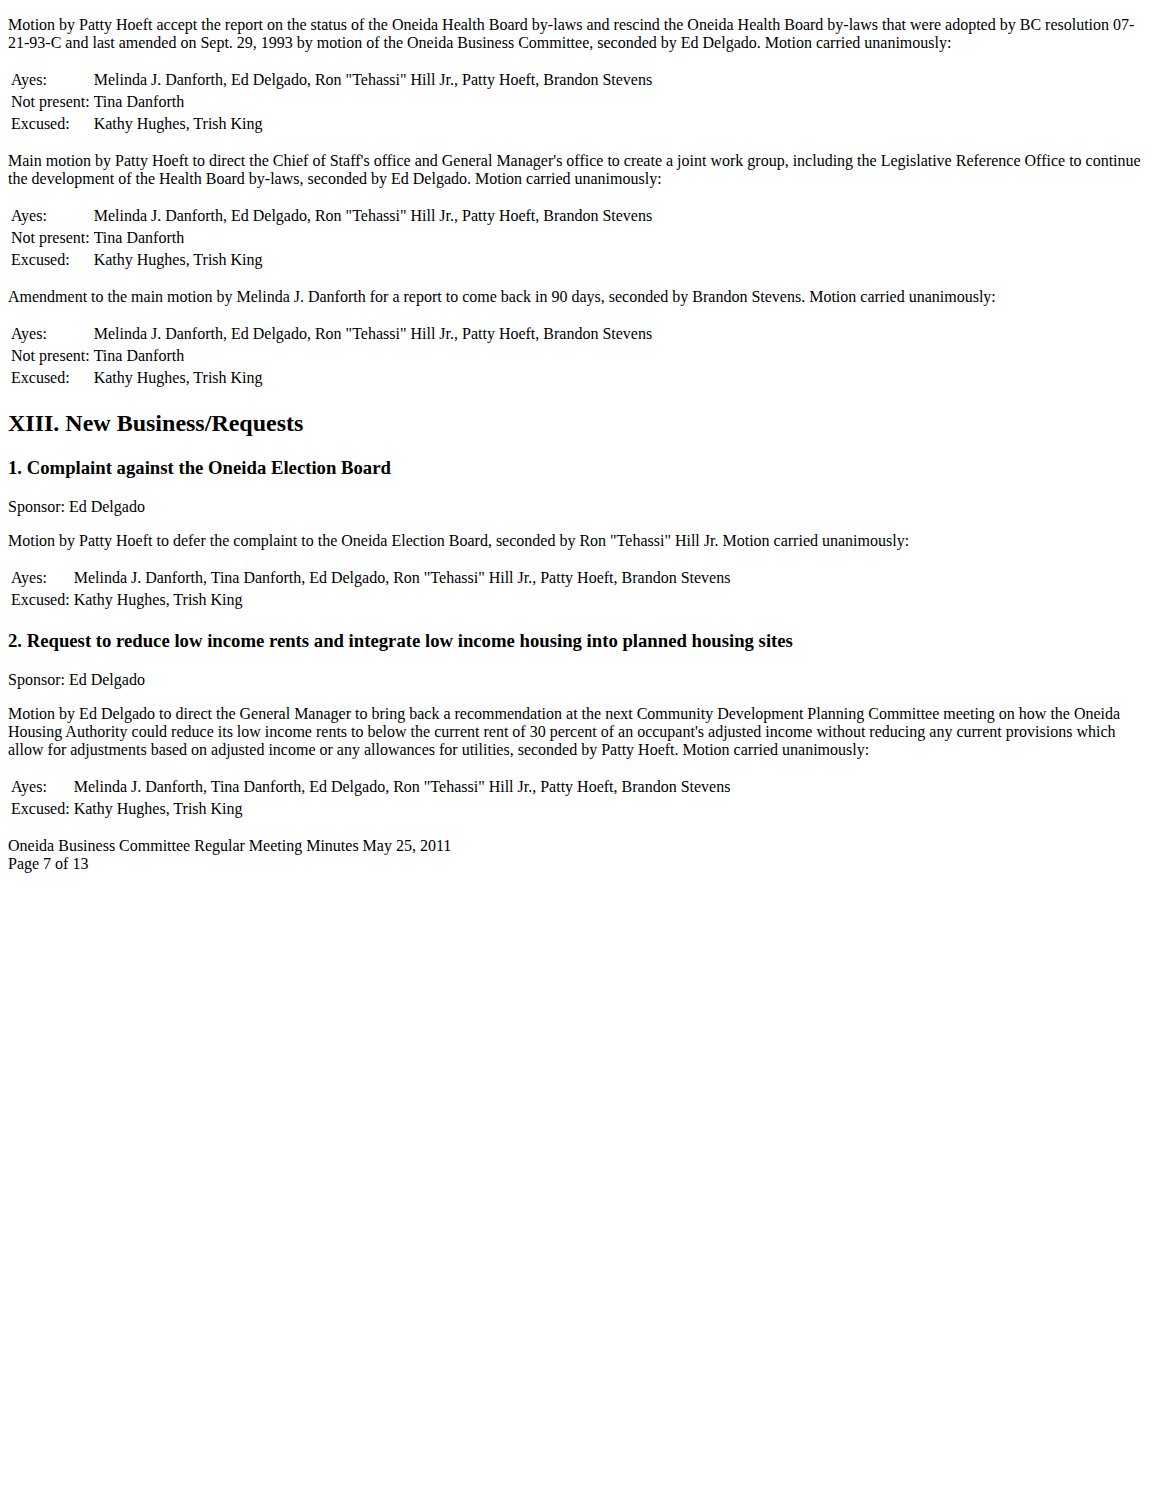Motion by Patty Hoeft accept the report on the status of the Oneida Health Board by-laws and rescind the Oneida Health Board by-laws that were adopted by BC resolution 07-21-93-C and last amended on Sept. 29, 1993 by motion of the Oneida Business Committee, seconded by Ed Delgado. Motion carried unanimously:
| Ayes: | Melinda J. Danforth, Ed Delgado, Ron "Tehassi" Hill Jr., Patty Hoeft, Brandon Stevens |
| Not present: | Tina Danforth |
| Excused: | Kathy Hughes, Trish King |
Main motion by Patty Hoeft to direct the Chief of Staff's office and General Manager's office to create a joint work group, including the Legislative Reference Office to continue the development of the Health Board by-laws, seconded by Ed Delgado. Motion carried unanimously:
| Ayes: | Melinda J. Danforth, Ed Delgado, Ron "Tehassi" Hill Jr., Patty Hoeft, Brandon Stevens |
| Not present: | Tina Danforth |
| Excused: | Kathy Hughes, Trish King |
Amendment to the main motion by Melinda J. Danforth for a report to come back in 90 days, seconded by Brandon Stevens. Motion carried unanimously:
| Ayes: | Melinda J. Danforth, Ed Delgado, Ron "Tehassi" Hill Jr., Patty Hoeft, Brandon Stevens |
| Not present: | Tina Danforth |
| Excused: | Kathy Hughes, Trish King |
XIII. New Business/Requests
1. Complaint against the Oneida Election Board
Sponsor: Ed Delgado
Motion by Patty Hoeft to defer the complaint to the Oneida Election Board, seconded by Ron "Tehassi" Hill Jr. Motion carried unanimously:
| Ayes: | Melinda J. Danforth, Tina Danforth, Ed Delgado, Ron "Tehassi" Hill Jr., Patty Hoeft, Brandon Stevens |
| Excused: | Kathy Hughes, Trish King |
2. Request to reduce low income rents and integrate low income housing into planned housing sites
Sponsor: Ed Delgado
Motion by Ed Delgado to direct the General Manager to bring back a recommendation at the next Community Development Planning Committee meeting on how the Oneida Housing Authority could reduce its low income rents to below the current rent of 30 percent of an occupant's adjusted income without reducing any current provisions which allow for adjustments based on adjusted income or any allowances for utilities, seconded by Patty Hoeft. Motion carried unanimously:
| Ayes: | Melinda J. Danforth, Tina Danforth, Ed Delgado, Ron "Tehassi" Hill Jr., Patty Hoeft, Brandon Stevens |
| Excused: | Kathy Hughes, Trish King |
Oneida Business Committee Regular Meeting Minutes May 25, 2011
Page 7 of 13